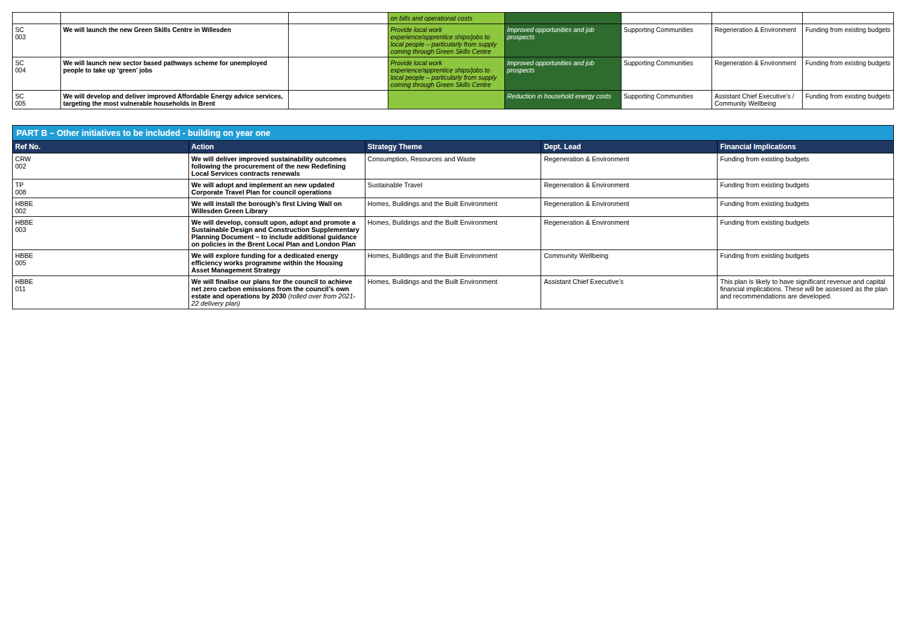| | | | on bills and operational costs | | | | |
| SC 003 | We will launch the new Green Skills Centre in Willesden | | Provide local work experience/apprentice ships/jobs to local people – particularly from supply coming through Green Skills Centre | Improved opportunities and job prospects | Supporting Communities | Regeneration & Environment | Funding from existing budgets |
| SC 004 | We will launch new sector based pathways scheme for unemployed people to take up ‘green’ jobs | | Provide local work experience/apprentice ships/jobs to local people – particularly from supply coming through Green Skills Centre | Improved opportunities and job prospects | Supporting Communities | Regeneration & Environment | Funding from existing budgets |
| SC 005 | We will develop and deliver improved Affordable Energy advice services, targeting the most vulnerable households in Brent | | | Reduction in household energy costs | Supporting Communities | Assistant Chief Executive’s / Community Wellbeing | Funding from existing budgets |
| PART B – Other initiatives to be included - building on year one |
| Ref No. | Action | Strategy Theme | Dept. Lead | Financial Implications |
| CRW 002 | We will deliver improved sustainability outcomes following the procurement of the new Redefining Local Services contracts renewals | Consumption, Resources and Waste | Regeneration & Environment | Funding from existing budgets |
| TP 008 | We will adopt and implement an new updated Corporate Travel Plan for council operations | Sustainable Travel | Regeneration & Environment | Funding from existing budgets |
| HBBE 002 | We will install the borough’s first Living Wall on Willesden Green Library | Homes, Buildings and the Built Environment | Regeneration & Environment | Funding from existing budgets |
| HBBE 003 | We will develop, consult upon, adopt and promote a Sustainable Design and Construction Supplementary Planning Document – to include additional guidance on policies in the Brent Local Plan and London Plan | Homes, Buildings and the Built Environment | Regeneration & Environment | Funding from existing budgets |
| HBBE 005 | We will explore funding for a dedicated energy efficiency works programme within the Housing Asset Management Strategy | Homes, Buildings and the Built Environment | Community Wellbeing | Funding from existing budgets |
| HBBE 011 | We will finalise our plans for the council to achieve net zero carbon emissions from the council’s own estate and operations by 2030 (rolled over from 2021-22 delivery plan) | Homes, Buildings and the Built Environment | Assistant Chief Executive’s | This plan is likely to have significant revenue and capital financial implications. These will be assessed as the plan and recommendations are developed. |